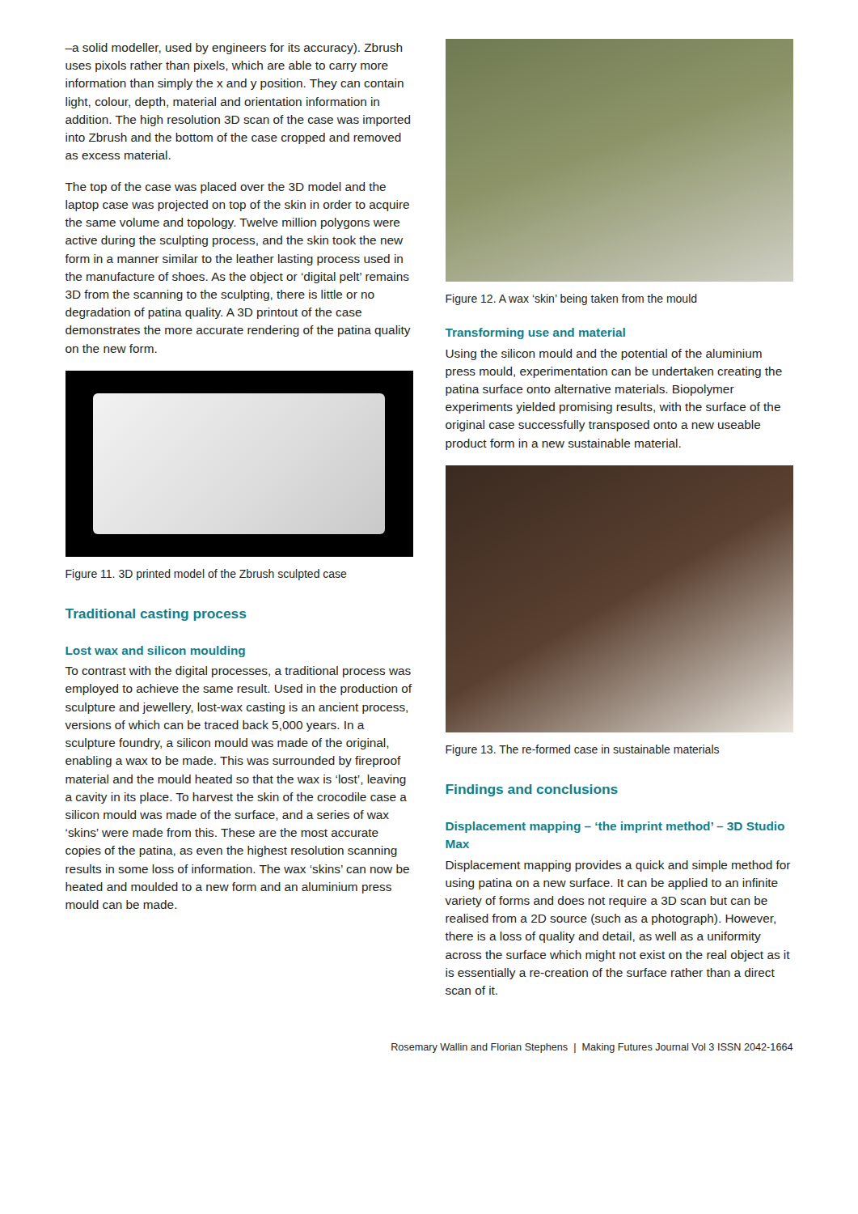–a solid modeller, used by engineers for its accuracy). Zbrush uses pixols rather than pixels, which are able to carry more information than simply the x and y position. They can contain light, colour, depth, material and orientation information in addition. The high resolution 3D scan of the case was imported into Zbrush and the bottom of the case cropped and removed as excess material.
The top of the case was placed over the 3D model and the laptop case was projected on top of the skin in order to acquire the same volume and topology. Twelve million polygons were active during the sculpting process, and the skin took the new form in a manner similar to the leather lasting process used in the manufacture of shoes. As the object or ‘digital pelt’ remains 3D from the scanning to the sculpting, there is little or no degradation of patina quality. A 3D printout of the case demonstrates the more accurate rendering of the patina quality on the new form.
Figure 11. 3D printed model of the Zbrush sculpted case
Traditional casting process
Lost wax and silicon moulding
To contrast with the digital processes, a traditional process was employed to achieve the same result. Used in the production of sculpture and jewellery, lost-wax casting is an ancient process, versions of which can be traced back 5,000 years. In a sculpture foundry, a silicon mould was made of the original, enabling a wax to be made. This was surrounded by fireproof material and the mould heated so that the wax is ‘lost’, leaving a cavity in its place. To harvest the skin of the crocodile case a silicon mould was made of the surface, and a series of wax ‘skins’ were made from this. These are the most accurate copies of the patina, as even the highest resolution scanning results in some loss of information. The wax ‘skins’ can now be heated and moulded to a new form and an aluminium press mould can be made.
Figure 12. A wax ‘skin’ being taken from the mould
Transforming use and material
Using the silicon mould and the potential of the aluminium press mould, experimentation can be undertaken creating the patina surface onto alternative materials. Biopolymer experiments yielded promising results, with the surface of the original case successfully transposed onto a new useable product form in a new sustainable material.
Figure 13. The re-formed case in sustainable materials
Findings and conclusions
Displacement mapping – ‘the imprint method’ – 3D Studio Max
Displacement mapping provides a quick and simple method for using patina on a new surface. It can be applied to an infinite variety of forms and does not require a 3D scan but can be realised from a 2D source (such as a photograph). However, there is a loss of quality and detail, as well as a uniformity across the surface which might not exist on the real object as it is essentially a re-creation of the surface rather than a direct scan of it.
Rosemary Wallin and Florian Stephens | Making Futures Journal Vol 3 ISSN 2042-1664